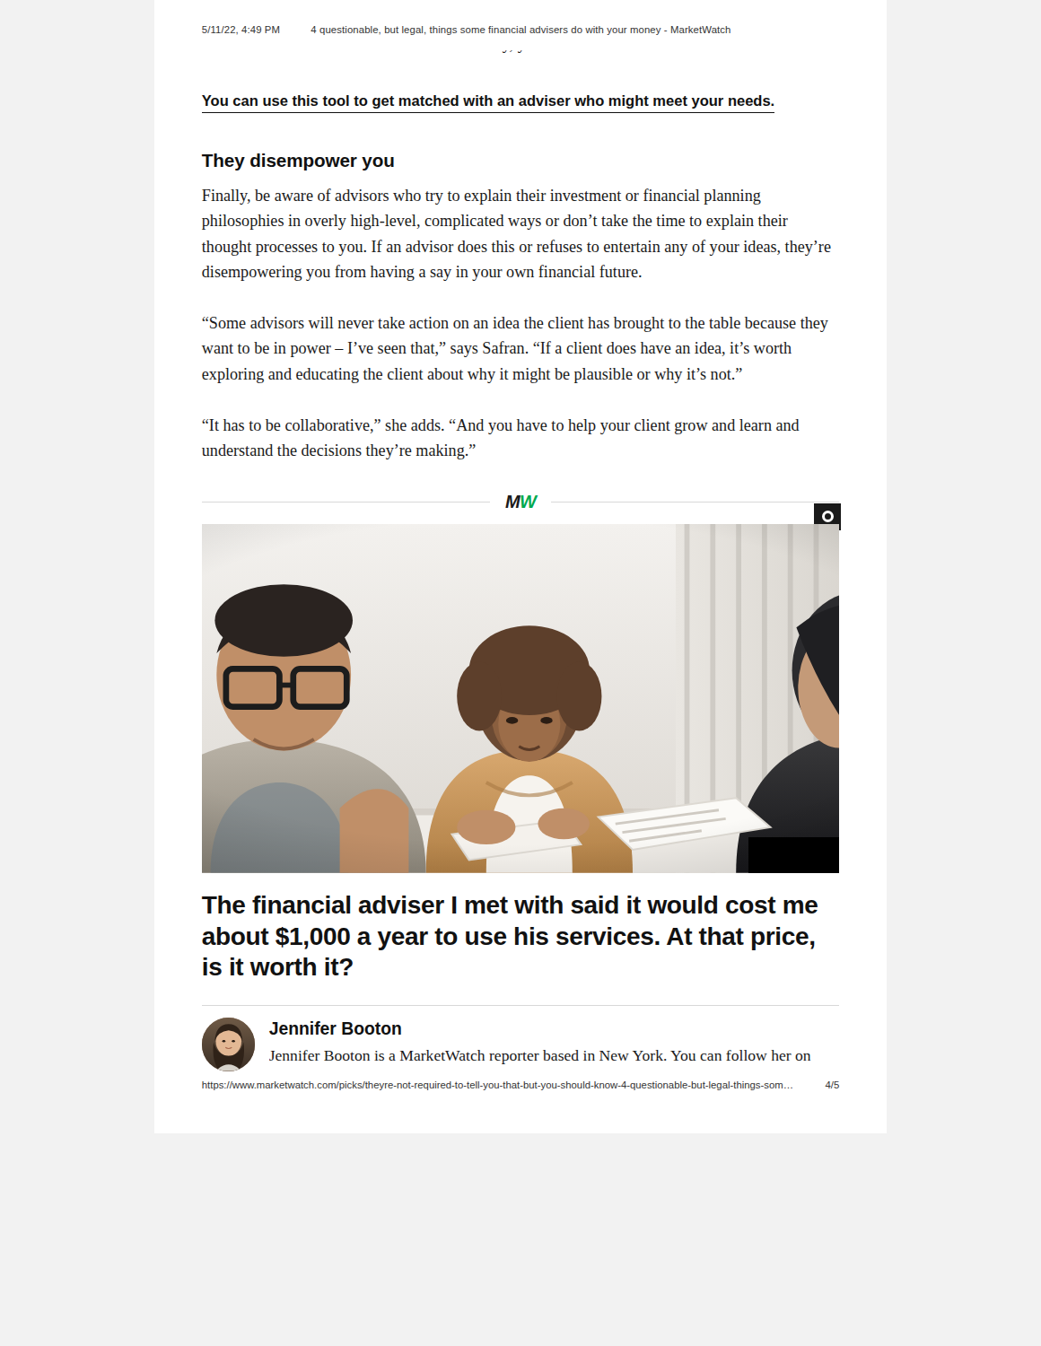5/11/22, 4:49 PM
4 questionable, but legal, things some financial advisers do with your money - MarketWatch
and taxes for clients? The answer is most likely, yes.
You can use this tool to get matched with an adviser who might meet your needs.
They disempower you
Finally, be aware of advisors who try to explain their investment or financial planning philosophies in overly high-level, complicated ways or don’t take the time to explain their thought processes to you. If an advisor does this or refuses to entertain any of your ideas, they’re disempowering you from having a say in your own financial future.
“Some advisors will never take action on an idea the client has brought to the table because they want to be in power – I’ve seen that,” says Safran. “If a client does have an idea, it’s worth exploring and educating the client about why it might be plausible or why it’s not.”
“It has to be collaborative,” she adds. “And you have to help your client grow and learn and understand the decisions they’re making.”
MW
The financial adviser I met with said it would cost me about $1,000 a year to use his services. At that price, is it worth it?
Jennifer Booton
Jennifer Booton is a MarketWatch reporter based in New York. You can follow her on Twitter
https://www.marketwatch.com/picks/theyre-not-required-to-tell-you-that-but-you-should-know-4-questionable-but-legal-things-some-financial-advis…
4/5